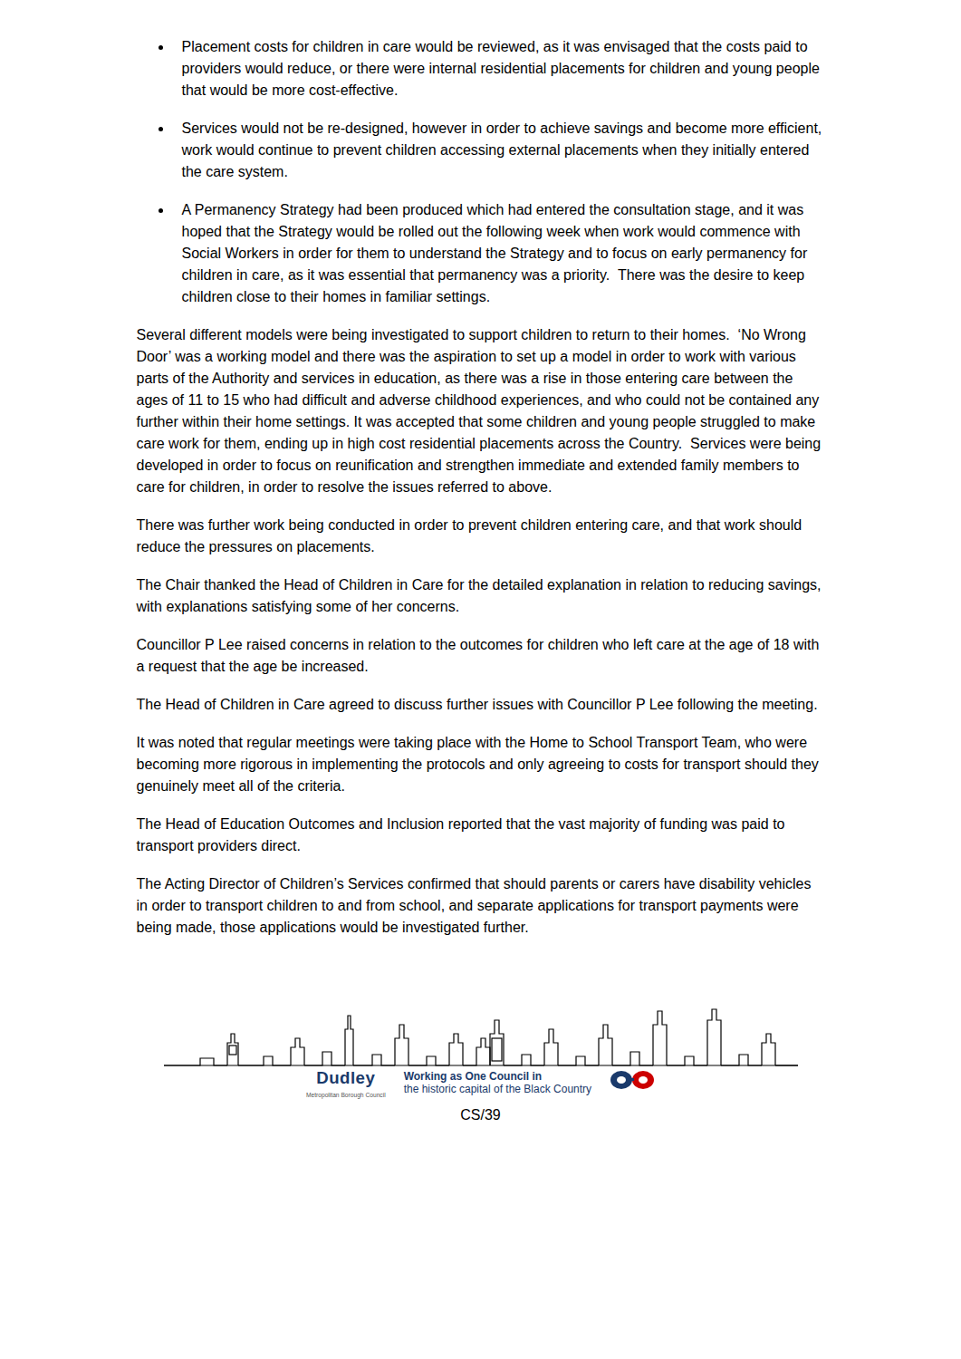Placement costs for children in care would be reviewed, as it was envisaged that the costs paid to providers would reduce, or there were internal residential placements for children and young people that would be more cost-effective.
Services would not be re-designed, however in order to achieve savings and become more efficient, work would continue to prevent children accessing external placements when they initially entered the care system.
A Permanency Strategy had been produced which had entered the consultation stage, and it was hoped that the Strategy would be rolled out the following week when work would commence with Social Workers in order for them to understand the Strategy and to focus on early permanency for children in care, as it was essential that permanency was a priority. There was the desire to keep children close to their homes in familiar settings.
Several different models were being investigated to support children to return to their homes. ‘No Wrong Door’ was a working model and there was the aspiration to set up a model in order to work with various parts of the Authority and services in education, as there was a rise in those entering care between the ages of 11 to 15 who had difficult and adverse childhood experiences, and who could not be contained any further within their home settings. It was accepted that some children and young people struggled to make care work for them, ending up in high cost residential placements across the Country. Services were being developed in order to focus on reunification and strengthen immediate and extended family members to care for children, in order to resolve the issues referred to above.
There was further work being conducted in order to prevent children entering care, and that work should reduce the pressures on placements.
The Chair thanked the Head of Children in Care for the detailed explanation in relation to reducing savings, with explanations satisfying some of her concerns.
Councillor P Lee raised concerns in relation to the outcomes for children who left care at the age of 18 with a request that the age be increased.
The Head of Children in Care agreed to discuss further issues with Councillor P Lee following the meeting.
It was noted that regular meetings were taking place with the Home to School Transport Team, who were becoming more rigorous in implementing the protocols and only agreeing to costs for transport should they genuinely meet all of the criteria.
The Head of Education Outcomes and Inclusion reported that the vast majority of funding was paid to transport providers direct.
The Acting Director of Children’s Services confirmed that should parents or carers have disability vehicles in order to transport children to and from school, and separate applications for transport payments were being made, those applications would be investigated further.
DudleyMetropolitan Borough Council
Working as One Council in
the historic capital of the Black Country
CS/39